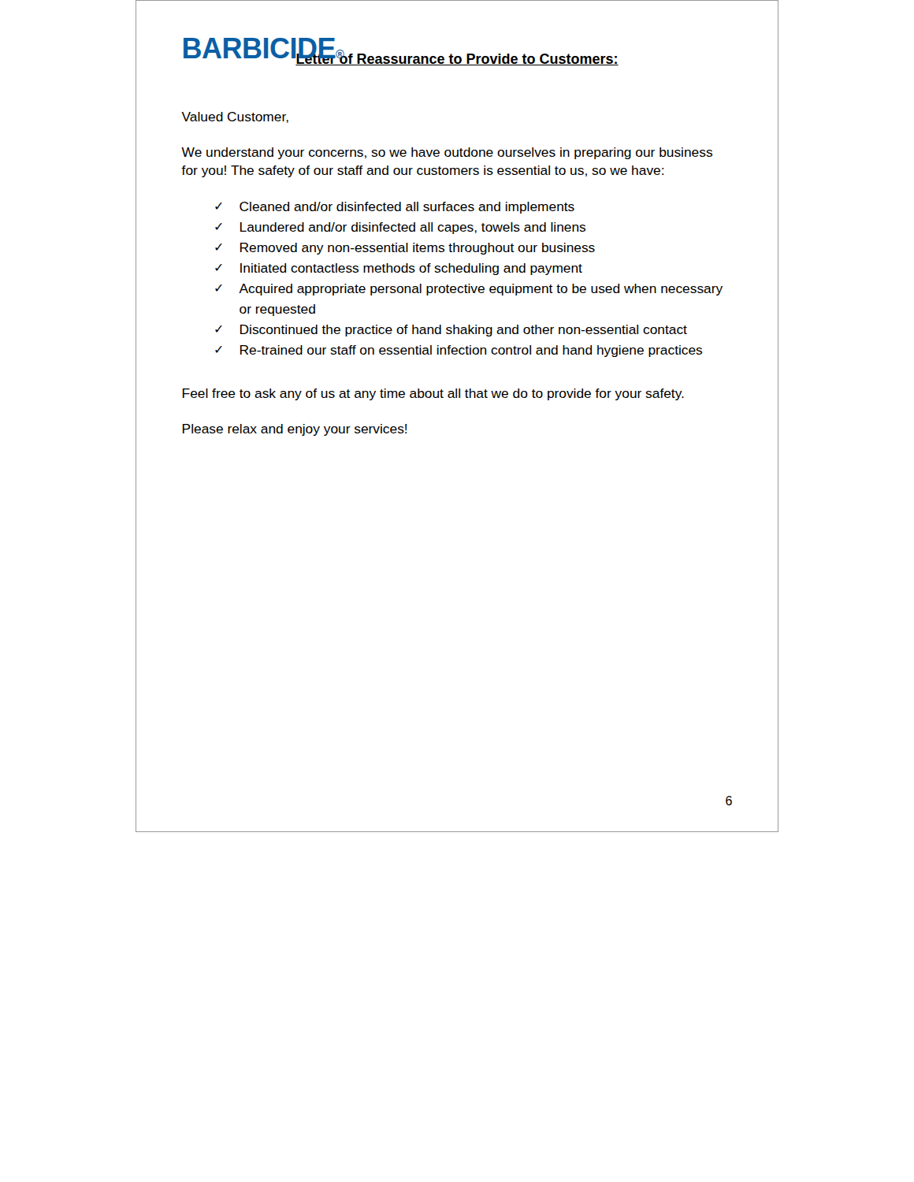BARBICIDE®
Letter of Reassurance to Provide to Customers:
Valued Customer,
We understand your concerns, so we have outdone ourselves in preparing our business for you! The safety of our staff and our customers is essential to us, so we have:
Cleaned and/or disinfected all surfaces and implements
Laundered and/or disinfected all capes, towels and linens
Removed any non-essential items throughout our business
Initiated contactless methods of scheduling and payment
Acquired appropriate personal protective equipment to be used when necessary or requested
Discontinued the practice of hand shaking and other non-essential contact
Re-trained our staff on essential infection control and hand hygiene practices
Feel free to ask any of us at any time about all that we do to provide for your safety.
Please relax and enjoy your services!
6